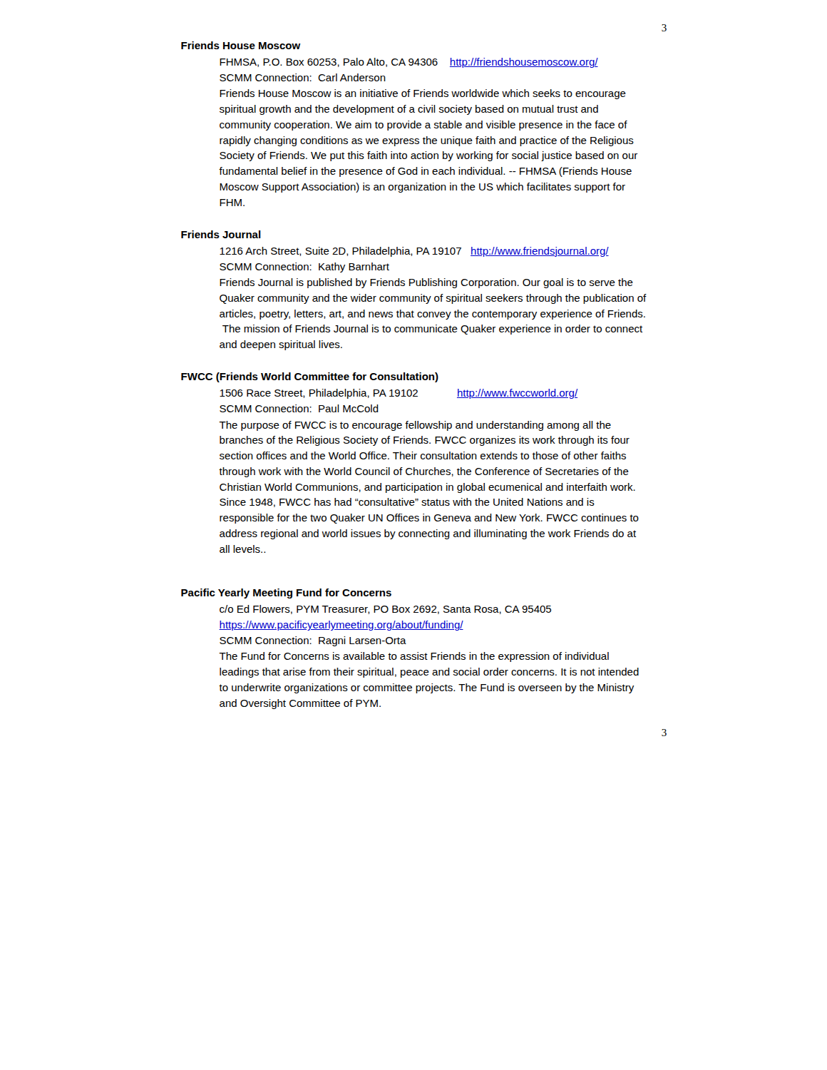3
Friends House Moscow
FHMSA, P.O. Box 60253, Palo Alto, CA 94306 http://friendshousemoscow.org/
SCMM Connection: Carl Anderson
Friends House Moscow is an initiative of Friends worldwide which seeks to encourage spiritual growth and the development of a civil society based on mutual trust and community cooperation. We aim to provide a stable and visible presence in the face of rapidly changing conditions as we express the unique faith and practice of the Religious Society of Friends. We put this faith into action by working for social justice based on our fundamental belief in the presence of God in each individual. -- FHMSA (Friends House Moscow Support Association) is an organization in the US which facilitates support for FHM.
Friends Journal
1216 Arch Street, Suite 2D, Philadelphia, PA 19107 http://www.friendsjournal.org/
SCMM Connection: Kathy Barnhart
Friends Journal is published by Friends Publishing Corporation. Our goal is to serve the Quaker community and the wider community of spiritual seekers through the publication of articles, poetry, letters, art, and news that convey the contemporary experience of Friends. The mission of Friends Journal is to communicate Quaker experience in order to connect and deepen spiritual lives.
FWCC (Friends World Committee for Consultation)
1506 Race Street, Philadelphia, PA 19102 http://www.fwccworld.org/
SCMM Connection: Paul McCold
The purpose of FWCC is to encourage fellowship and understanding among all the branches of the Religious Society of Friends. FWCC organizes its work through its four section offices and the World Office. Their consultation extends to those of other faiths through work with the World Council of Churches, the Conference of Secretaries of the Christian World Communions, and participation in global ecumenical and interfaith work. Since 1948, FWCC has had “consultative” status with the United Nations and is responsible for the two Quaker UN Offices in Geneva and New York. FWCC continues to address regional and world issues by connecting and illuminating the work Friends do at all levels..
Pacific Yearly Meeting Fund for Concerns
c/o Ed Flowers, PYM Treasurer, PO Box 2692, Santa Rosa, CA 95405
https://www.pacificyearlymeeting.org/about/funding/
SCMM Connection: Ragni Larsen-Orta
The Fund for Concerns is available to assist Friends in the expression of individual leadings that arise from their spiritual, peace and social order concerns. It is not intended to underwrite organizations or committee projects. The Fund is overseen by the Ministry and Oversight Committee of PYM.
3